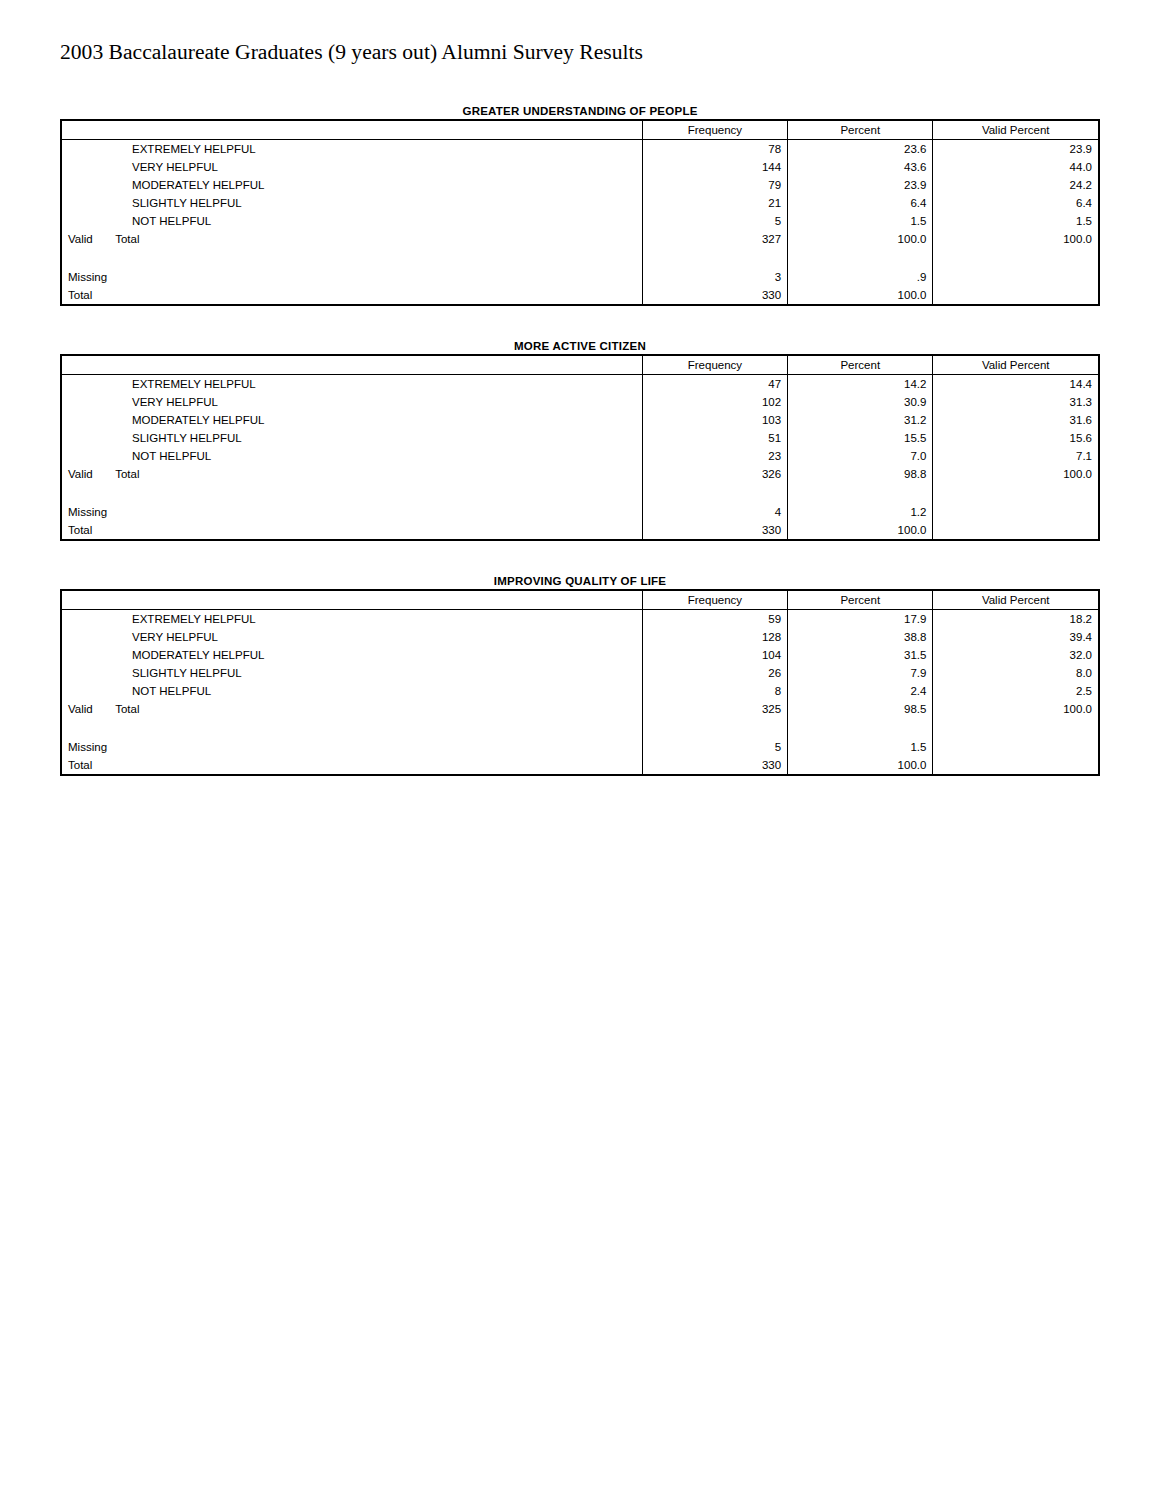2003 Baccalaureate Graduates (9 years out) Alumni Survey Results
GREATER UNDERSTANDING OF PEOPLE
| | Frequency | Percent | Valid Percent |
| --- | --- | --- | --- |
| EXTREMELY HELPFUL | 78 | 23.6 | 23.9 |
| VERY HELPFUL | 144 | 43.6 | 44.0 |
| MODERATELY HELPFUL | 79 | 23.9 | 24.2 |
| SLIGHTLY HELPFUL | 21 | 6.4 | 6.4 |
| NOT HELPFUL | 5 | 1.5 | 1.5 |
| Valid Total | 327 | 100.0 | 100.0 |
| Missing | 3 | .9 | |
| Total | 330 | 100.0 | |
MORE ACTIVE CITIZEN
| | Frequency | Percent | Valid Percent |
| --- | --- | --- | --- |
| EXTREMELY HELPFUL | 47 | 14.2 | 14.4 |
| VERY HELPFUL | 102 | 30.9 | 31.3 |
| MODERATELY HELPFUL | 103 | 31.2 | 31.6 |
| SLIGHTLY HELPFUL | 51 | 15.5 | 15.6 |
| NOT HELPFUL | 23 | 7.0 | 7.1 |
| Valid Total | 326 | 98.8 | 100.0 |
| Missing | 4 | 1.2 | |
| Total | 330 | 100.0 | |
IMPROVING QUALITY OF LIFE
| | Frequency | Percent | Valid Percent |
| --- | --- | --- | --- |
| EXTREMELY HELPFUL | 59 | 17.9 | 18.2 |
| VERY HELPFUL | 128 | 38.8 | 39.4 |
| MODERATELY HELPFUL | 104 | 31.5 | 32.0 |
| SLIGHTLY HELPFUL | 26 | 7.9 | 8.0 |
| NOT HELPFUL | 8 | 2.4 | 2.5 |
| Valid Total | 325 | 98.5 | 100.0 |
| Missing | 5 | 1.5 | |
| Total | 330 | 100.0 | |